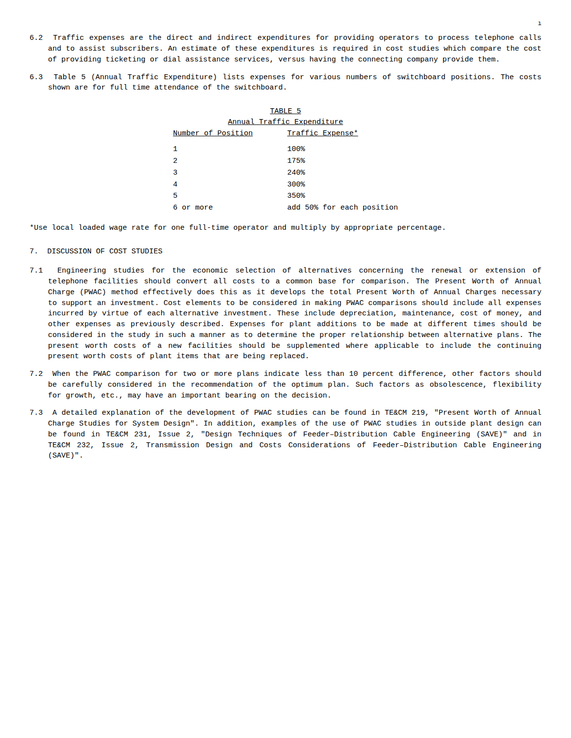ı
6.2 Traffic expenses are the direct and indirect expenditures for providing operators to process telephone calls and to assist subscribers. An estimate of these expenditures is required in cost studies which compare the cost of providing ticketing or dial assistance services, versus having the connecting company provide them.
6.3 Table 5 (Annual Traffic Expenditure) lists expenses for various numbers of switchboard positions. The costs shown are for full time attendance of the switchboard.
TABLE 5
Annual Traffic Expenditure
| Number of Position | Traffic Expense* |
| --- | --- |
| 1 | 100% |
| 2 | 175% |
| 3 | 240% |
| 4 | 300% |
| 5 | 350% |
| 6 or more | add 50% for each position |
*Use local loaded wage rate for one full-time operator and multiply by appropriate percentage.
7. DISCUSSION OF COST STUDIES
7.1 Engineering studies for the economic selection of alternatives concerning the renewal or extension of telephone facilities should convert all costs to a common base for comparison. The Present Worth of Annual Charge (PWAC) method effectively does this as it develops the total Present Worth of Annual Charges necessary to support an investment. Cost elements to be considered in making PWAC comparisons should include all expenses incurred by virtue of each alternative investment. These include depreciation, maintenance, cost of money, and other expenses as previously described. Expenses for plant additions to be made at different times should be considered in the study in such a manner as to determine the proper relationship between alternative plans. The present worth costs of a new facilities should be supplemented where applicable to include the continuing present worth costs of plant items that are being replaced.
7.2 When the PWAC comparison for two or more plans indicate less than 10 percent difference, other factors should be carefully considered in the recommendation of the optimum plan. Such factors as obsolescence, flexibility for growth, etc., may have an important bearing on the decision.
7.3 A detailed explanation of the development of PWAC studies can be found in TE&CM 219, "Present Worth of Annual Charge Studies for System Design". In addition, examples of the use of PWAC studies in outside plant design can be found in TE&CM 231, Issue 2, "Design Techniques of Feeder–Distribution Cable Engineering (SAVE)" and in TE&CM 232, Issue 2, Transmission Design and Costs Considerations of Feeder–Distribution Cable Engineering (SAVE)".